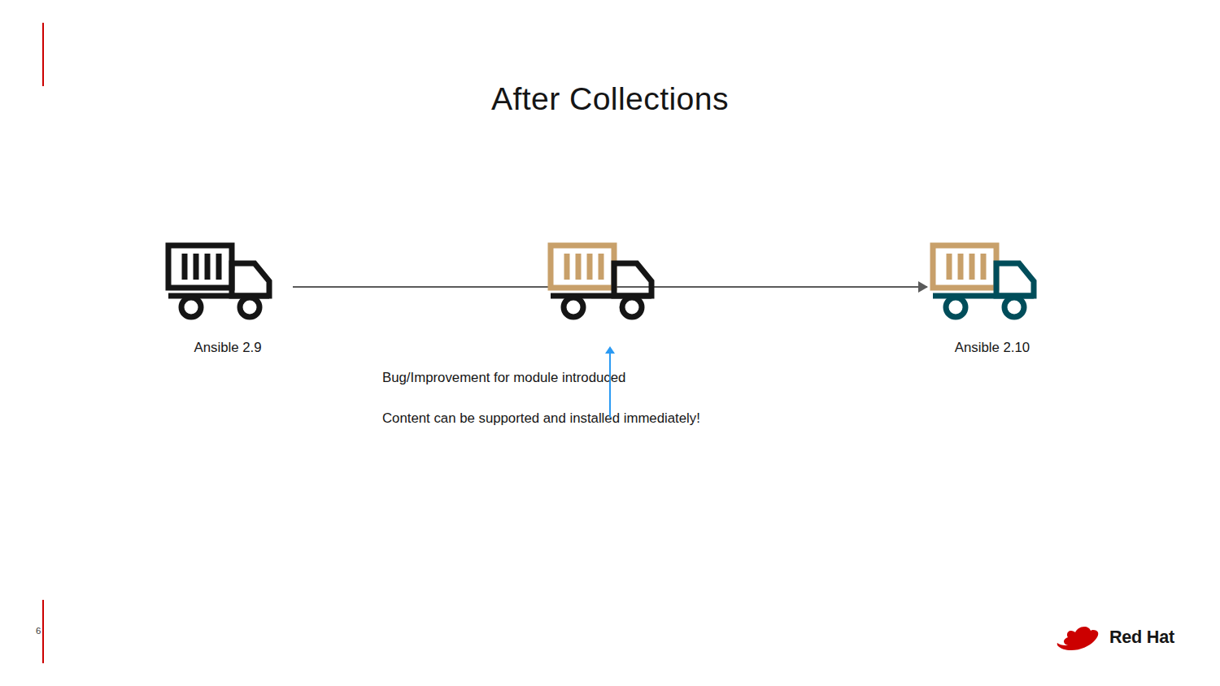After Collections
Ansible 2.9
Ansible 2.10
Bug/Improvement for module introduced
Content can be supported and installed immediately!
6
Red Hat